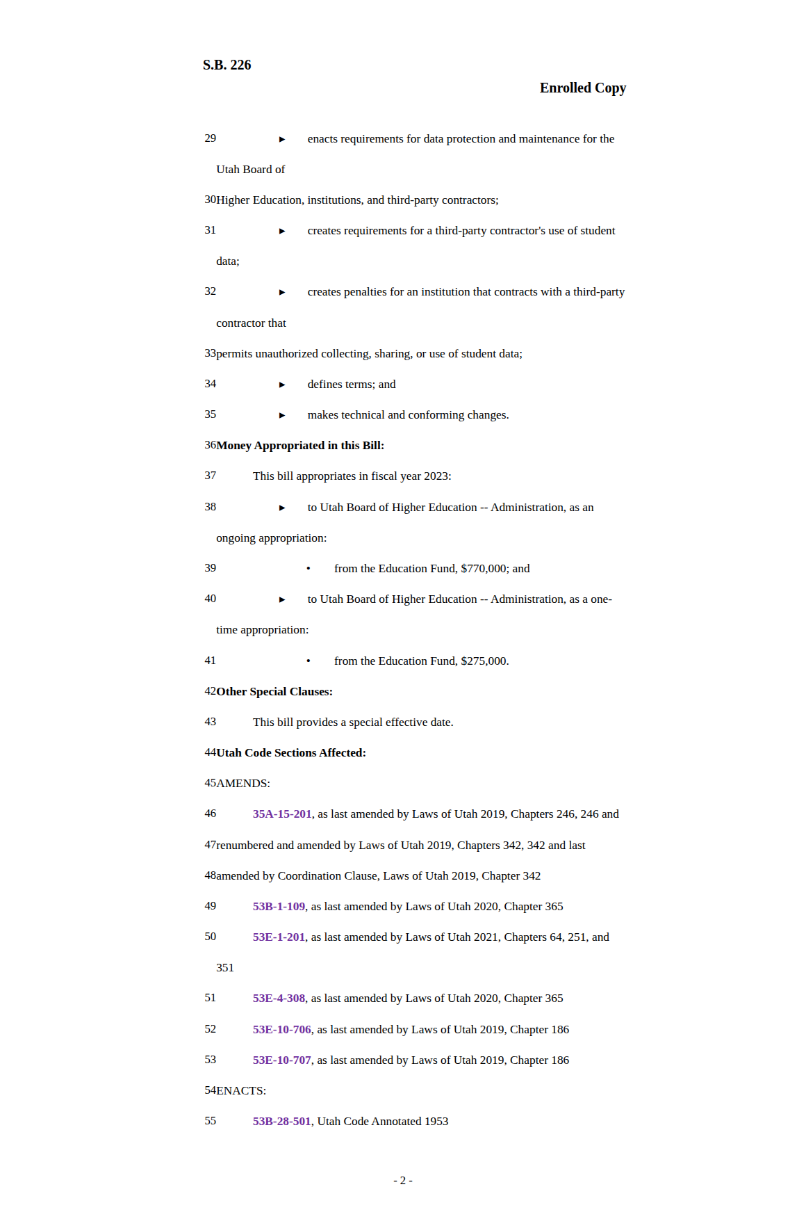S.B. 226
Enrolled Copy
| 29 | ▸ enacts requirements for data protection and maintenance for the Utah Board of |
| 30 | Higher Education, institutions, and third-party contractors; |
| 31 | ▸ creates requirements for a third-party contractor's use of student data; |
| 32 | ▸ creates penalties for an institution that contracts with a third-party contractor that |
| 33 | permits unauthorized collecting, sharing, or use of student data; |
| 34 | ▸ defines terms; and |
| 35 | ▸ makes technical and conforming changes. |
| 36 | Money Appropriated in this Bill: |
| 37 | This bill appropriates in fiscal year 2023: |
| 38 | ▸ to Utah Board of Higher Education -- Administration, as an ongoing appropriation: |
| 39 | • from the Education Fund, $770,000; and |
| 40 | ▸ to Utah Board of Higher Education -- Administration, as a one-time appropriation: |
| 41 | • from the Education Fund, $275,000. |
| 42 | Other Special Clauses: |
| 43 | This bill provides a special effective date. |
| 44 | Utah Code Sections Affected: |
| 45 | AMENDS: |
| 46 | 35A-15-201 , as last amended by Laws of Utah 2019, Chapters 246, 246 and |
| 47 | renumbered and amended by Laws of Utah 2019, Chapters 342, 342 and last |
| 48 | amended by Coordination Clause, Laws of Utah 2019, Chapter 342 |
| 49 | 53B-1-109 , as last amended by Laws of Utah 2020, Chapter 365 |
| 50 | 53E-1-201 , as last amended by Laws of Utah 2021, Chapters 64, 251, and 351 |
| 51 | 53E-4-308 , as last amended by Laws of Utah 2020, Chapter 365 |
| 52 | 53E-10-706 , as last amended by Laws of Utah 2019, Chapter 186 |
| 53 | 53E-10-707 , as last amended by Laws of Utah 2019, Chapter 186 |
| 54 | ENACTS: |
| 55 | 53B-28-501 , Utah Code Annotated 1953 |
- 2 -